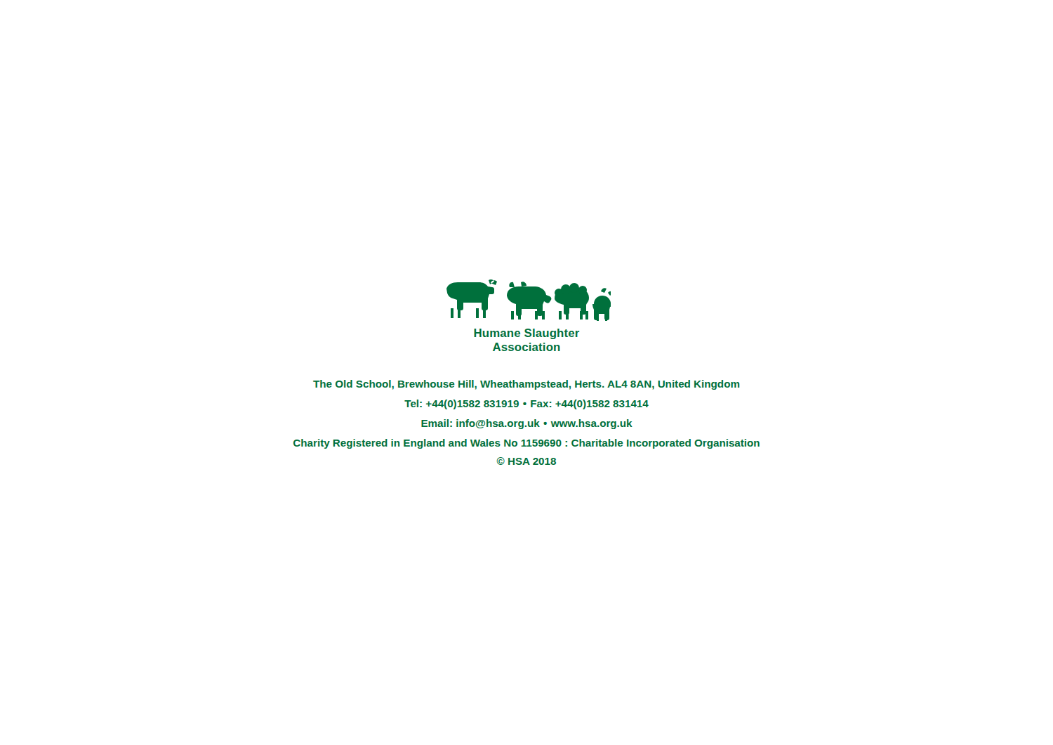Humane Slaughter Association
The Old School, Brewhouse Hill, Wheathampstead, Herts. AL4 8AN, United Kingdom
Tel: +44(0)1582 831919•Fax: +44(0)1582 831414
Email: info@hsa.org.uk•www.hsa.org.uk
Charity Registered in England and Wales No 1159690 : Charitable Incorporated Organisation
© HSA 2018